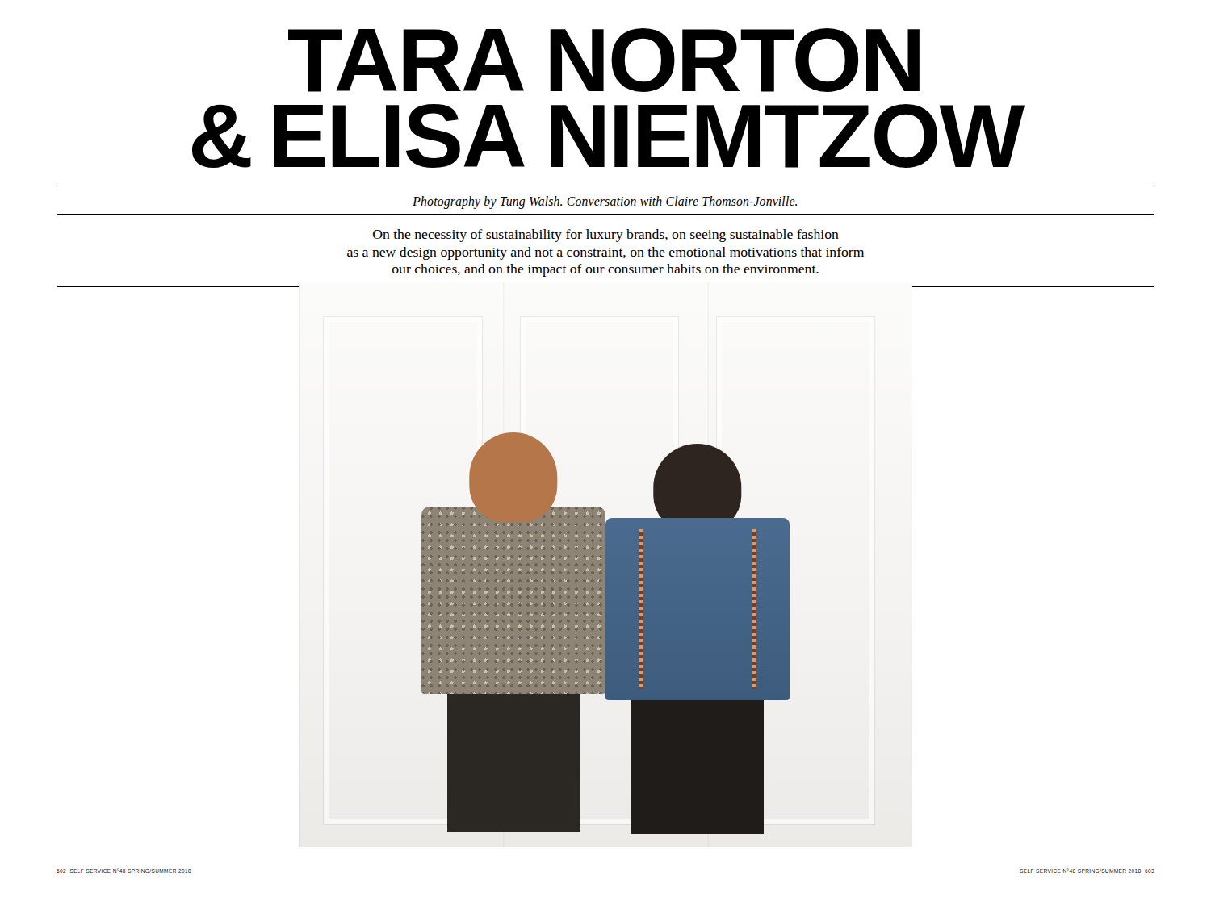Tara Norton & Elisa Niemtzow
Photography by Tung Walsh. Conversation with Claire Thomson-Jonville.
On the necessity of sustainability for luxury brands, on seeing sustainable fashion
as a new design opportunity and not a constraint, on the emotional motivations that inform
our choices, and on the impact of our consumer habits on the environment.
602 SELF SERVICE N°48 SPRING/SUMMER 2018 SELF SERVICE N°48 SPRING/SUMMER 2018 603